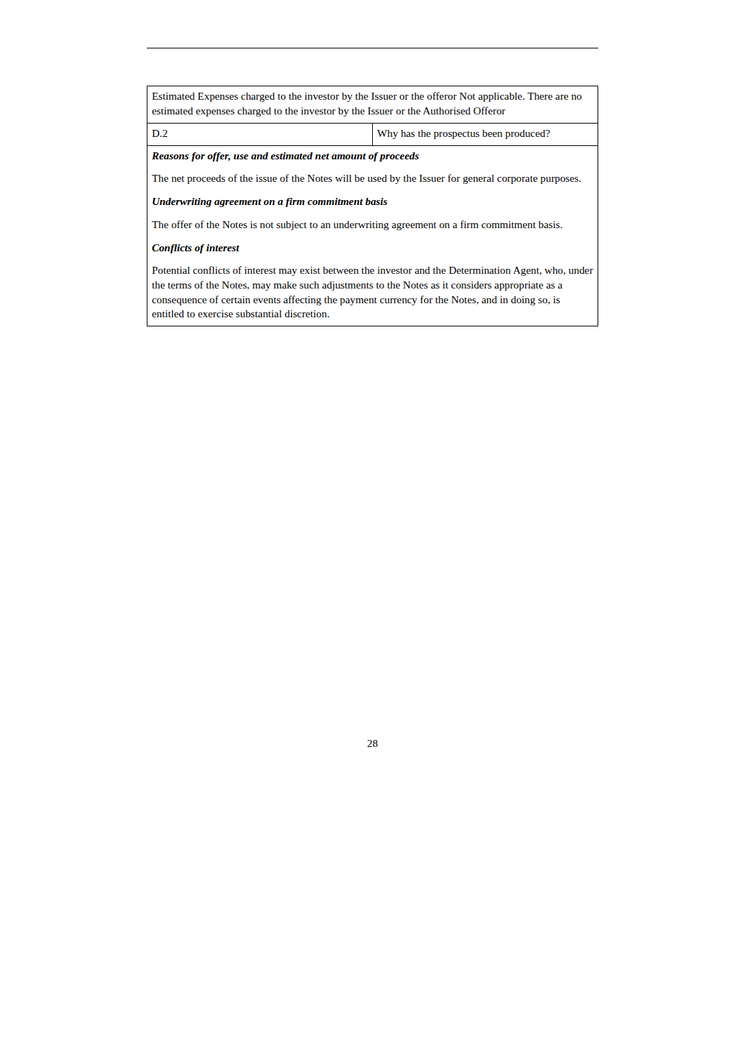| Estimated Expenses charged to the investor by the Issuer or the offeror Not applicable. There are no estimated expenses charged to the investor by the Issuer or the Authorised Offeror |
| D.2 | Why has the prospectus been produced? |
| Reasons for offer, use and estimated net amount of proceeds The net proceeds of the issue of the Notes will be used by the Issuer for general corporate purposes. Underwriting agreement on a firm commitment basis The offer of the Notes is not subject to an underwriting agreement on a firm commitment basis. Conflicts of interest Potential conflicts of interest may exist between the investor and the Determination Agent, who, under the terms of the Notes, may make such adjustments to the Notes as it considers appropriate as a consequence of certain events affecting the payment currency for the Notes, and in doing so, is entitled to exercise substantial discretion. |
28